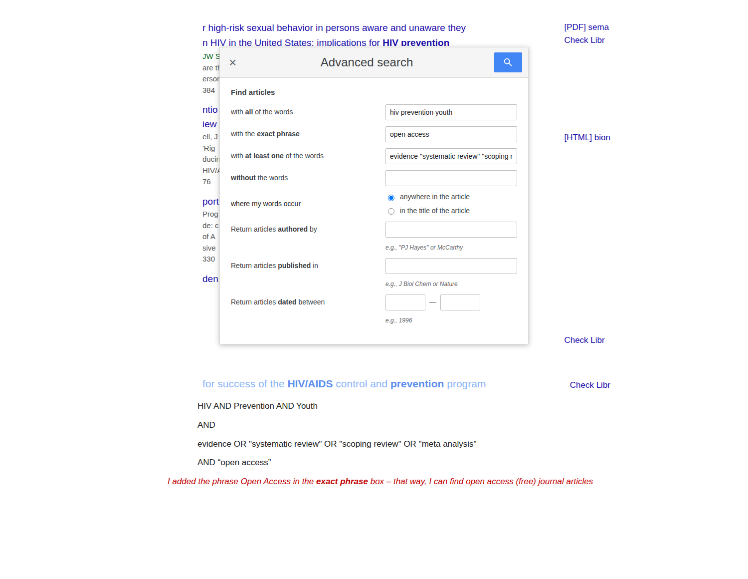r high-risk sexual behavior in persons aware and unaware they n HIV in the United States: implications for HIV prevention
JW S are th erson 384
ntio iew ell, J 'Rig ducin HIV/A 76
port Prog de: c of A sive 330
den
[PDF] sema Check Libr [HTML] bion Check Libr
for success of the HIV/AIDS control and prevention program
Check Libr
×
Advanced search
Find articles
with all of the words
with the exact phrase
with at least one of the words
without the words
where my words occur
anywhere in the article in the title of the article
Return articles authored by
e.g., "PJ Hayes" or McCarthy
Return articles published in
e.g., J Biol Chem or Nature
Return articles dated between
—
e.g., 1996
HIV AND Prevention AND Youth
AND
evidence OR "systematic review" OR "scoping review" OR "meta analysis"
AND “open access”
I added the phrase Open Access in the exact phrase box – that way, I can find open access (free) journal articles